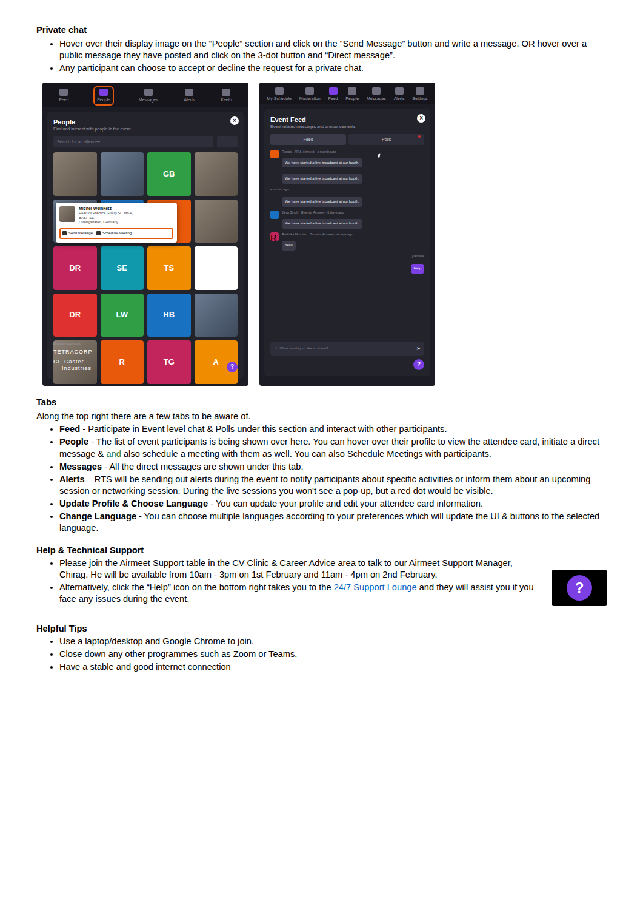Private chat
Hover over their display image on the “People” section and click on the “Send Message” button and write a message. OR hover over a public message they have posted and click on the 3-dot button and “Direct message”.
Any participant can choose to accept or decline the request for a private chat.
Feed
People
Messages
Alerts
Keeth
×
People
Find and interact with people in the event
Search for an attendee
GB
S
A
DR
SE
TS
DR
LW
HB
R
TG
A
KE
GN
Michel Weinketz
Head of Practice Group SC M&A,
BASF SE
Ludwigshafen, Germany
Send message Schedule Meeting
Bronze sponsors
TETRACORP
CI Caster
Industries
?
My Schedule
Moderation
Feed
People
Messages
Alerts
Settings
×
Event Feed
Event related messages and announcements
Feed
Polls
Ronak AFM, Airmeet · a month ago
We have started a live broadcast at our booth.
We have started a live broadcast at our booth.
a month ago
We have started a live broadcast at our booth.
Jaya Singh Events, Airmeet · 6 days ago
We have started a live broadcast at our booth.
R
Radhika Murotko Growth, Airmeet · 4 days ago
hello
just now
Help
☺ What would you like to share? ➤
?
Tabs
Along the top right there are a few tabs to be aware of.
Feed - Participate in Event level chat & Polls under this section and interact with other participants.
People - The list of event participants is being shown over here. You can hover over their profile to view the attendee card, initiate a direct message & and also schedule a meeting with them as well. You can also Schedule Meetings with participants.
Messages - All the direct messages are shown under this tab.
Alerts – RTS will be sending out alerts during the event to notify participants about specific activities or inform them about an upcoming session or networking session. During the live sessions you won't see a pop-up, but a red dot would be visible.
Update Profile & Choose Language - You can update your profile and edit your attendee card information.
Change Language - You can choose multiple languages according to your preferences which will update the UI & buttons to the selected language.
Help & Technical Support
Please join the Airmeet Support table in the CV Clinic & Career Advice area to talk to our Airmeet Support Manager, Chirag. He will be available from 10am - 3pm on 1st February and 11am - 4pm on 2nd February.
Alternatively, click the “Help” icon on the bottom right takes you to the 24/7 Support Lounge and they will assist you if you face any issues during the event.
?
Helpful Tips
Use a laptop/desktop and Google Chrome to join.
Close down any other programmes such as Zoom or Teams.
Have a stable and good internet connection